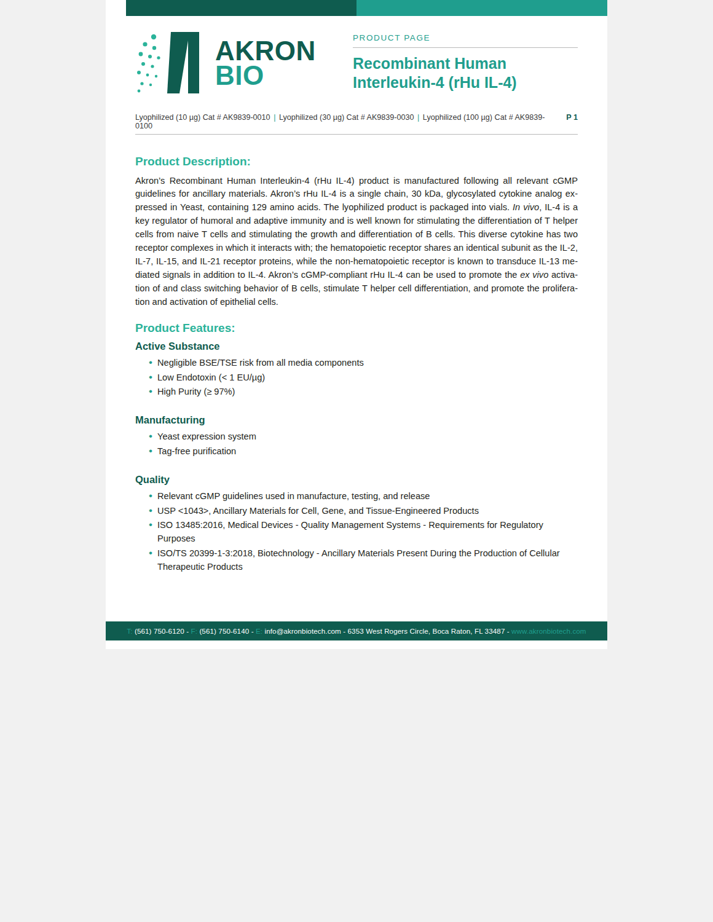AKRON
BIO
PRODUCT PAGE
Recombinant Human
Interleukin-4 (rHu IL-4)
Lyophilized (10 µg) Cat # AK9839-0010 | Lyophilized (30 µg) Cat # AK9839-0030 | Lyophilized (100 µg) Cat # AK9839-0100
P 1
Product Description:
Akron’s Recombinant Human Interleukin-4 (rHu IL-4) product is manufactured following all relevant cGMP guidelines for ancillary materials. Akron’s rHu IL-4 is a single chain, 30 kDa, glycosylated cytokine analog expressed in Yeast, containing 129 amino acids. The lyophilized product is packaged into vials. In vivo, IL-4 is a key regulator of humoral and adaptive immunity and is well known for stimulating the differentiation of T helper cells from naive T cells and stimulating the growth and differentiation of B cells. This diverse cytokine has two receptor complexes in which it interacts with; the hematopoietic receptor shares an identical subunit as the IL-2, IL-7, IL-15, and IL-21 receptor proteins, while the non-hematopoietic receptor is known to transduce IL-13 mediated signals in addition to IL-4. Akron’s cGMP-compliant rHu IL-4 can be used to promote the ex vivo activation of and class switching behavior of B cells, stimulate T helper cell differentiation, and promote the proliferation and activation of epithelial cells.
Product Features:
Active Substance
Negligible BSE/TSE risk from all media components
Low Endotoxin (< 1 EU/µg)
High Purity (≥ 97%)
Manufacturing
Yeast expression system
Tag-free purification
Quality
Relevant cGMP guidelines used in manufacture, testing, and release
USP <1043>, Ancillary Materials for Cell, Gene, and Tissue-Engineered Products
ISO 13485:2016, Medical Devices - Quality Management Systems - Requirements for Regulatory Purposes
ISO/TS 20399-1-3:2018, Biotechnology - Ancillary Materials Present During the Production of Cellular Therapeutic Products
T: (561) 750-6120 - F: (561) 750-6140 - E: info@akronbiotech.com - 6353 West Rogers Circle, Boca Raton, FL 33487 - www.akronbiotech.com